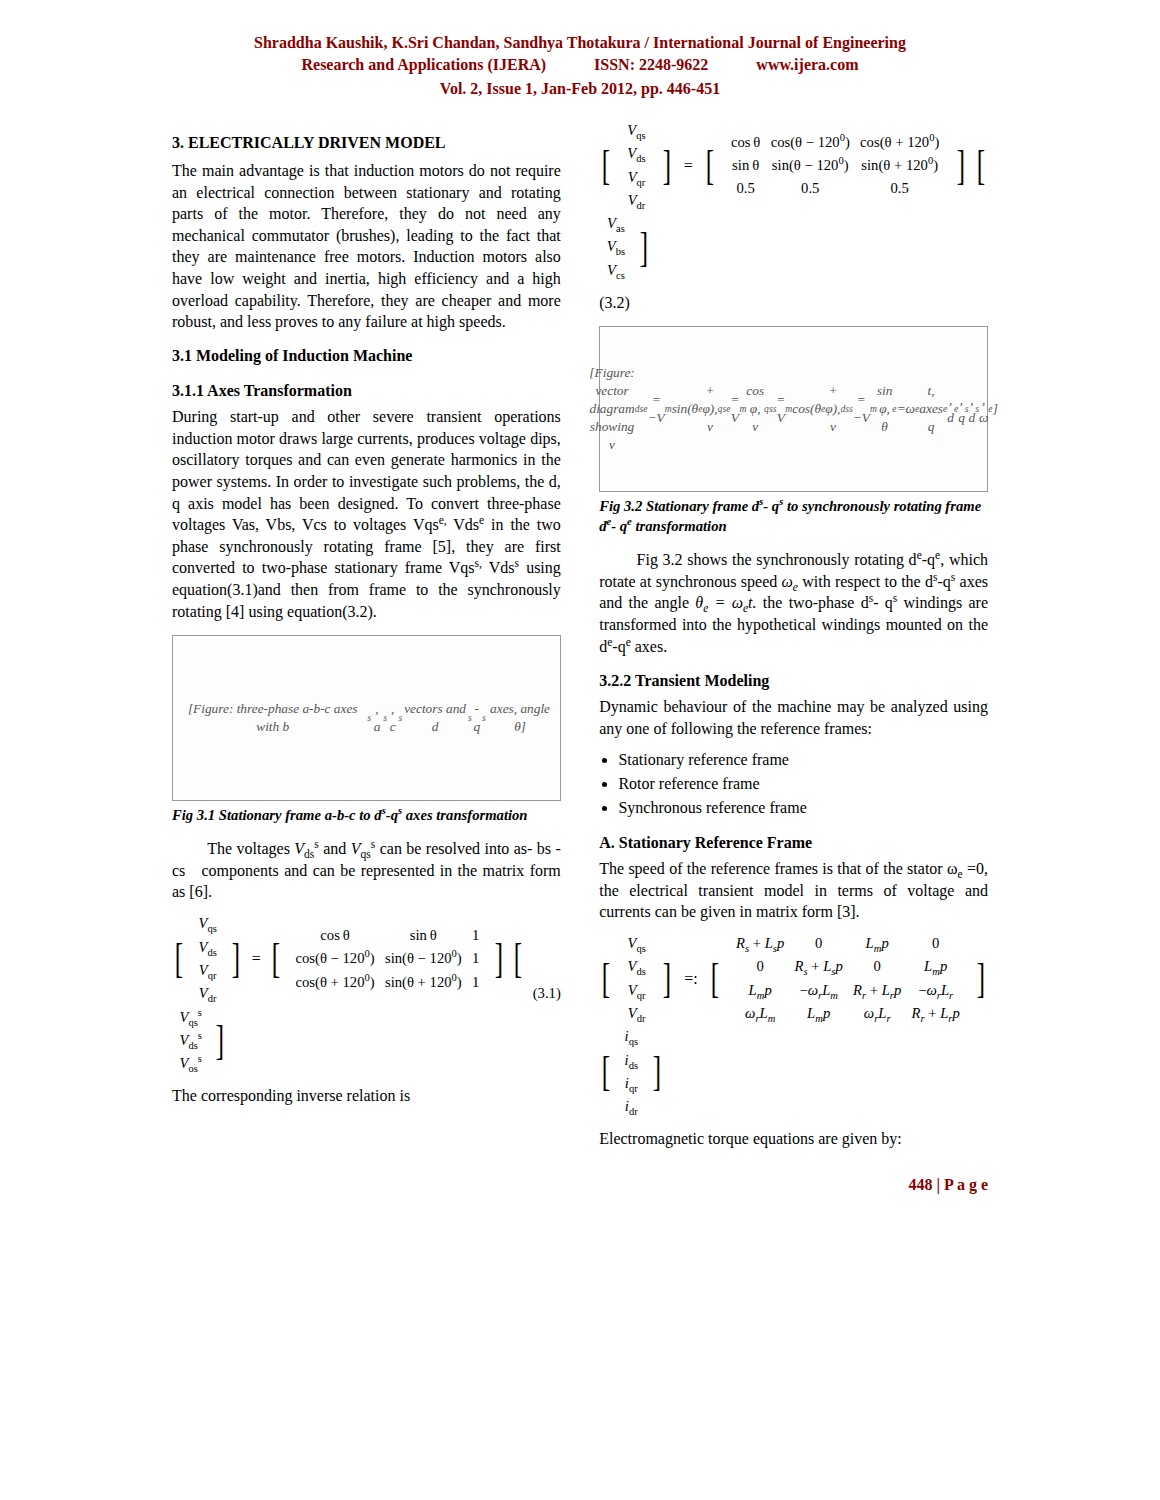Shraddha Kaushik, K.Sri Chandan, Sandhya Thotakura / International Journal of Engineering Research and Applications (IJERA) ISSN: 2248-9622 www.ijera.com Vol. 2, Issue 1, Jan-Feb 2012, pp. 446-451
3. ELECTRICALLY DRIVEN MODEL
The main advantage is that induction motors do not require an electrical connection between stationary and rotating parts of the motor. Therefore, they do not need any mechanical commutator (brushes), leading to the fact that they are maintenance free motors. Induction motors also have low weight and inertia, high efficiency and a high overload capability. Therefore, they are cheaper and more robust, and less proves to any failure at high speeds.
3.1 Modeling of Induction Machine
3.1.1 Axes Transformation
During start-up and other severe transient operations induction motor draws large currents, produces voltage dips, oscillatory torques and can even generate harmonics in the power systems. In order to investigate such problems, the d, q axis model has been designed. To convert three-phase voltages Vas, Vbs, Vcs to voltages Vqse, Vdse in the two phase synchronously rotating frame [5], they are first converted to two-phase stationary frame Vqss, Vdss using equation(3.1)and then from frame to the synchronously rotating [4] using equation(3.2).
[Figure: three-phase a-b-c axes with bs, as, cs vectors and ds-qs axes, angle θ]
Fig 3.1 Stationary frame a-b-c to ds-qs axes transformation
The voltages Vdss and Vqss can be resolved into as- bs -cs components and can be represented in the matrix form as [6].
[
| V qs |
| V ds |
| V qr |
| V dr |
] = [
| cos θ | sin θ | 1 |
| cos(θ − 120 0 ) | sin(θ − 120 0 ) | 1 |
| cos(θ + 120 0 ) | sin(θ + 120 0 ) | 1 |
] [
| V qs s |
| V ds s |
| V os s |
]
(3.1)
The corresponding inverse relation is
[
| V qs |
| V ds |
| V qr |
| V dr |
] = [
| cos θ | cos(θ − 120 0 ) | cos(θ + 120 0 ) |
| sin θ | sin(θ − 120 0 ) | sin(θ + 120 0 ) |
| 0.5 | 0.5 | 0.5 |
] [
| V as |
| V bs |
| V cs |
]
(3.2)
[Figure: vector diagram showing vdse = −Vmsin(θe+ φ), vqse = Vmcos φ, vqss = Vmcos(θe+ φ), vdss = −Vmsin φ, θe=ωet, axes qe, de, qs, ds, ωe]
Fig 3.2 Stationary frame ds- qs to synchronously rotating frame de- qe transformation
Fig 3.2 shows the synchronously rotating de-qe, which rotate at synchronous speed ωe with respect to the ds-qs axes and the angle θe = ωet. the two-phase ds- qs windings are transformed into the hypothetical windings mounted on the de-qe axes.
3.2.2 Transient Modeling
Dynamic behaviour of the machine may be analyzed using any one of following the reference frames:
Stationary reference frame
Rotor reference frame
Synchronous reference frame
A. Stationary Reference Frame
The speed of the reference frames is that of the stator ωe =0, the electrical transient model in terms of voltage and currents can be given in matrix form [3].
[
| V qs |
| V ds |
| V qr |
| V dr |
] =: [
| R s + L s p | 0 | L m p | 0 |
| 0 | R s + L s p | 0 | L m p |
| L m p | − ω r L m | R r + L r p | − ω r L r |
| ω r L m | L m p | ω r L r | R r + L r p |
] [
| i qs |
| i ds |
| i qr |
| i dr |
]
Electromagnetic torque equations are given by:
448 | P a g e